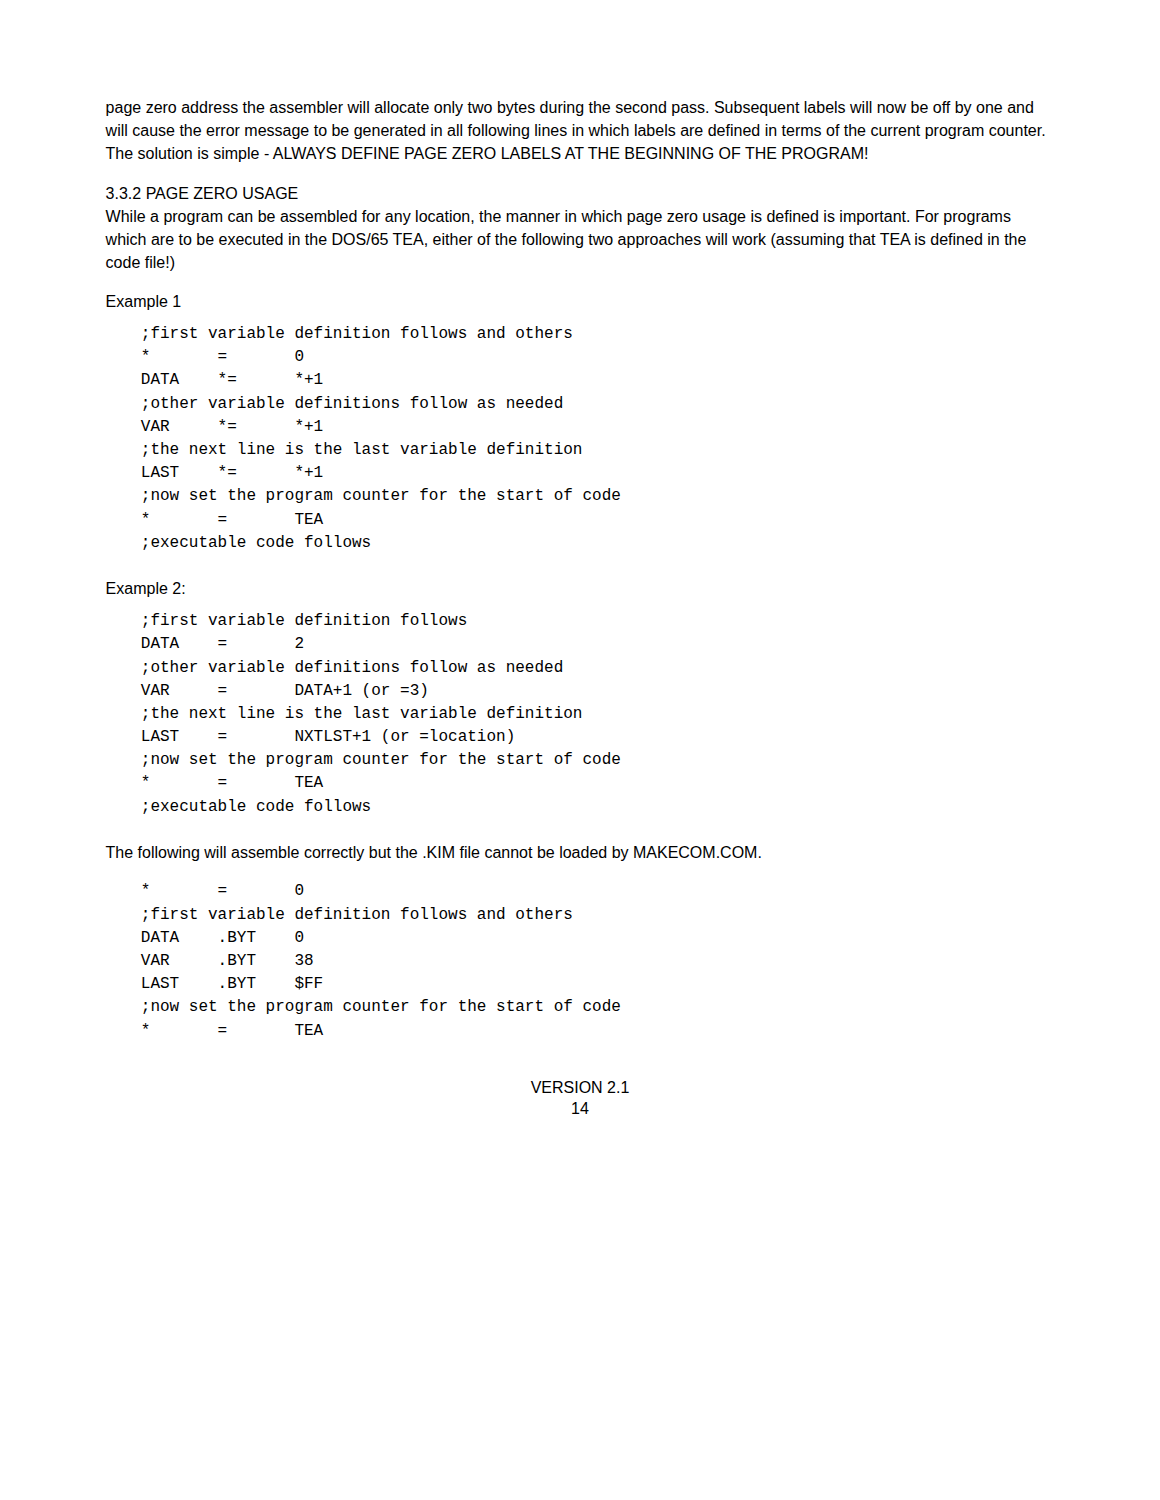page zero address the assembler will allocate only two bytes during the second pass. Subsequent labels will now be off by one and will cause the error message to be generated in all following lines in which labels are defined in terms of the current program counter. The solution is simple - ALWAYS DEFINE PAGE ZERO LABELS AT THE BEGINNING OF THE PROGRAM!
3.3.2 PAGE ZERO USAGE
While a program can be assembled for any location, the manner in which page zero usage is defined is important. For programs which are to be executed in the DOS/65 TEA, either of the following two approaches will work (assuming that TEA is defined in the code file!)
Example 1
;first variable definition follows and others
*       =       0
DATA    *=      *+1
;other variable definitions follow as needed
VAR     *=      *+1
;the next line is the last variable definition
LAST    *=      *+1
;now set the program counter for the start of code
*       =       TEA
;executable code follows
Example 2:
;first variable definition follows
DATA    =       2
;other variable definitions follow as needed
VAR     =       DATA+1 (or =3)
;the next line is the last variable definition
LAST    =       NXTLST+1 (or =location)
;now set the program counter for the start of code
*       =       TEA
;executable code follows
The following will assemble correctly but the .KIM file cannot be loaded by MAKECOM.COM.
*       =       0
;first variable definition follows and others
DATA    .BYT    0
VAR     .BYT    38
LAST    .BYT    $FF
;now set the program counter for the start of code
*       =       TEA
VERSION 2.1
14